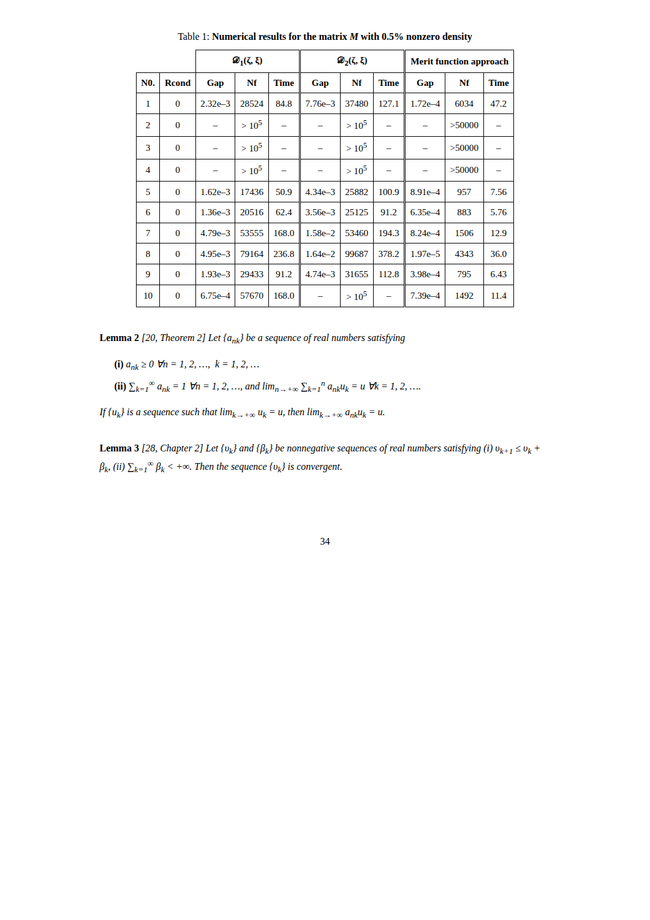Table 1: Numerical results for the matrix M with 0.5% nonzero density
| | | 𝒟 1 (ζ, ξ) | 𝒟 2 (ζ, ξ) | Merit function approach |
| --- | --- | --- | --- | --- |
| N0. | Rcond | Gap | Nf | Time | Gap | Nf | Time | Gap | Nf | Time |
| 1 | 0 | 2.32e–3 | 28524 | 84.8 | 7.76e–3 | 37480 | 127.1 | 1.72e–4 | 6034 | 47.2 |
| 2 | 0 | – | > 10 5 | – | – | > 10 5 | – | – | >50000 | – |
| 3 | 0 | – | > 10 5 | – | – | > 10 5 | – | – | >50000 | – |
| 4 | 0 | – | > 10 5 | – | – | > 10 5 | – | – | >50000 | – |
| 5 | 0 | 1.62e–3 | 17436 | 50.9 | 4.34e–3 | 25882 | 100.9 | 8.91e–4 | 957 | 7.56 |
| 6 | 0 | 1.36e–3 | 20516 | 62.4 | 3.56e–3 | 25125 | 91.2 | 6.35e–4 | 883 | 5.76 |
| 7 | 0 | 4.79e–3 | 53555 | 168.0 | 1.58e–2 | 53460 | 194.3 | 8.24e–4 | 1506 | 12.9 |
| 8 | 0 | 4.95e–3 | 79164 | 236.8 | 1.64e–2 | 99687 | 378.2 | 1.97e–5 | 4343 | 36.0 |
| 9 | 0 | 1.93e–3 | 29433 | 91.2 | 4.74e–3 | 31655 | 112.8 | 3.98e–4 | 795 | 6.43 |
| 10 | 0 | 6.75e–4 | 57670 | 168.0 | – | > 10 5 | – | 7.39e–4 | 1492 | 11.4 |
Lemma 2 [20, Theorem 2] Let {ank} be a sequence of real numbers satisfying
(i) ank ≥ 0 ∀n = 1, 2, …, k = 1, 2, …
(ii) ∑k=1∞ ank = 1 ∀n = 1, 2, …, and limn→+∞ ∑k=1n ankuk = u ∀k = 1, 2, ….
If {uk} is a sequence such that limk→+∞ uk = u, then limk→+∞ ankuk = u.
Lemma 3 [28, Chapter 2] Let {υk} and {βk} be nonnegative sequences of real numbers satisfying (i) υk+1 ≤ υk + βk, (ii) ∑k=1∞ βk < +∞. Then the sequence {υk} is convergent.
34